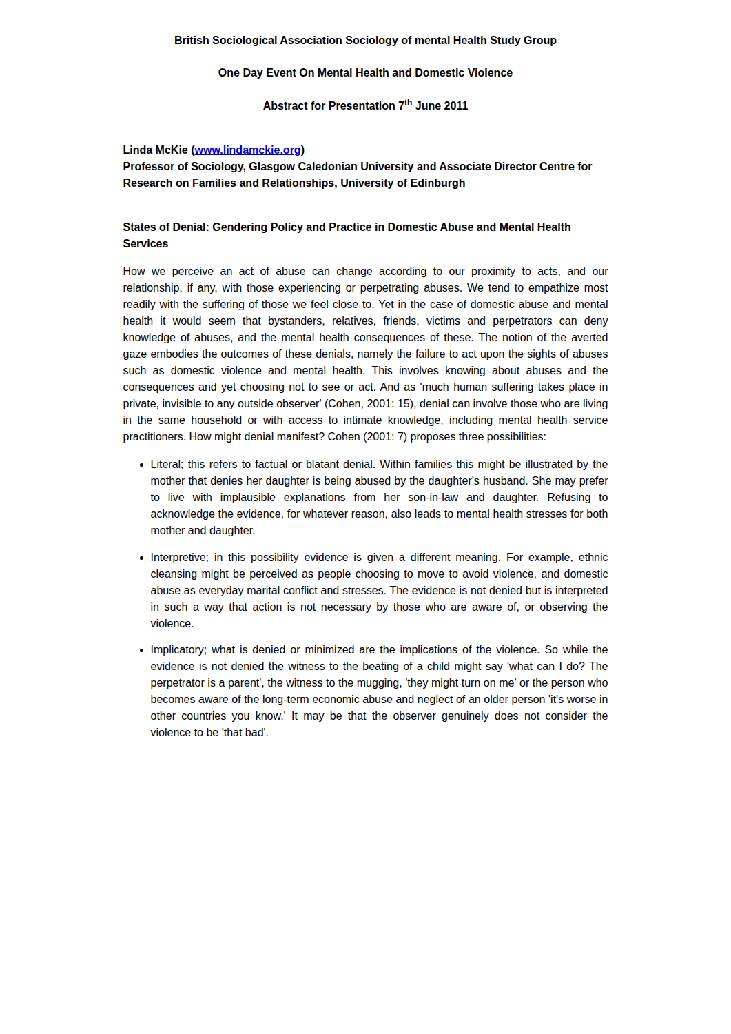British Sociological Association Sociology of mental Health Study Group
One Day Event On Mental Health and Domestic Violence
Abstract for Presentation 7th June 2011
Linda McKie (www.lindamckie.org)
Professor of Sociology, Glasgow Caledonian University and Associate Director Centre for Research on Families and Relationships, University of Edinburgh
States of Denial: Gendering Policy and Practice in Domestic Abuse and Mental Health Services
How we perceive an act of abuse can change according to our proximity to acts, and our relationship, if any, with those experiencing or perpetrating abuses. We tend to empathize most readily with the suffering of those we feel close to. Yet in the case of domestic abuse and mental health it would seem that bystanders, relatives, friends, victims and perpetrators can deny knowledge of abuses, and the mental health consequences of these. The notion of the averted gaze embodies the outcomes of these denials, namely the failure to act upon the sights of abuses such as domestic violence and mental health. This involves knowing about abuses and the consequences and yet choosing not to see or act. And as 'much human suffering takes place in private, invisible to any outside observer' (Cohen, 2001: 15), denial can involve those who are living in the same household or with access to intimate knowledge, including mental health service practitioners. How might denial manifest? Cohen (2001: 7) proposes three possibilities:
Literal; this refers to factual or blatant denial. Within families this might be illustrated by the mother that denies her daughter is being abused by the daughter's husband. She may prefer to live with implausible explanations from her son-in-law and daughter. Refusing to acknowledge the evidence, for whatever reason, also leads to mental health stresses for both mother and daughter.
Interpretive; in this possibility evidence is given a different meaning. For example, ethnic cleansing might be perceived as people choosing to move to avoid violence, and domestic abuse as everyday marital conflict and stresses. The evidence is not denied but is interpreted in such a way that action is not necessary by those who are aware of, or observing the violence.
Implicatory; what is denied or minimized are the implications of the violence. So while the evidence is not denied the witness to the beating of a child might say 'what can I do? The perpetrator is a parent', the witness to the mugging, 'they might turn on me' or the person who becomes aware of the long-term economic abuse and neglect of an older person 'it's worse in other countries you know.' It may be that the observer genuinely does not consider the violence to be 'that bad'.